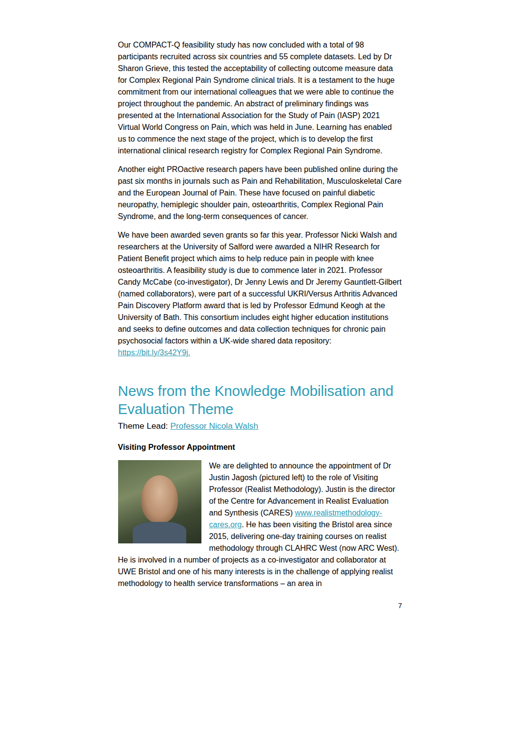Our COMPACT-Q feasibility study has now concluded with a total of 98 participants recruited across six countries and 55 complete datasets. Led by Dr Sharon Grieve, this tested the acceptability of collecting outcome measure data for Complex Regional Pain Syndrome clinical trials. It is a testament to the huge commitment from our international colleagues that we were able to continue the project throughout the pandemic. An abstract of preliminary findings was presented at the International Association for the Study of Pain (IASP) 2021 Virtual World Congress on Pain, which was held in June. Learning has enabled us to commence the next stage of the project, which is to develop the first international clinical research registry for Complex Regional Pain Syndrome.
Another eight PROactive research papers have been published online during the past six months in journals such as Pain and Rehabilitation, Musculoskeletal Care and the European Journal of Pain. These have focused on painful diabetic neuropathy, hemiplegic shoulder pain, osteoarthritis, Complex Regional Pain Syndrome, and the long-term consequences of cancer.
We have been awarded seven grants so far this year. Professor Nicki Walsh and researchers at the University of Salford were awarded a NIHR Research for Patient Benefit project which aims to help reduce pain in people with knee osteoarthritis. A feasibility study is due to commence later in 2021. Professor Candy McCabe (co-investigator), Dr Jenny Lewis and Dr Jeremy Gauntlett-Gilbert (named collaborators), were part of a successful UKRI/Versus Arthritis Advanced Pain Discovery Platform award that is led by Professor Edmund Keogh at the University of Bath. This consortium includes eight higher education institutions and seeks to define outcomes and data collection techniques for chronic pain psychosocial factors within a UK-wide shared data repository: https://bit.ly/3s42Y9j.
News from the Knowledge Mobilisation and Evaluation Theme
Theme Lead: Professor Nicola Walsh
Visiting Professor Appointment
We are delighted to announce the appointment of Dr Justin Jagosh (pictured left) to the role of Visiting Professor (Realist Methodology). Justin is the director of the Centre for Advancement in Realist Evaluation and Synthesis (CARES) www.realistmethodology-cares.org. He has been visiting the Bristol area since 2015, delivering one-day training courses on realist methodology through CLAHRC West (now ARC West). He is involved in a number of projects as a co-investigator and collaborator at UWE Bristol and one of his many interests is in the challenge of applying realist methodology to health service transformations – an area in
7